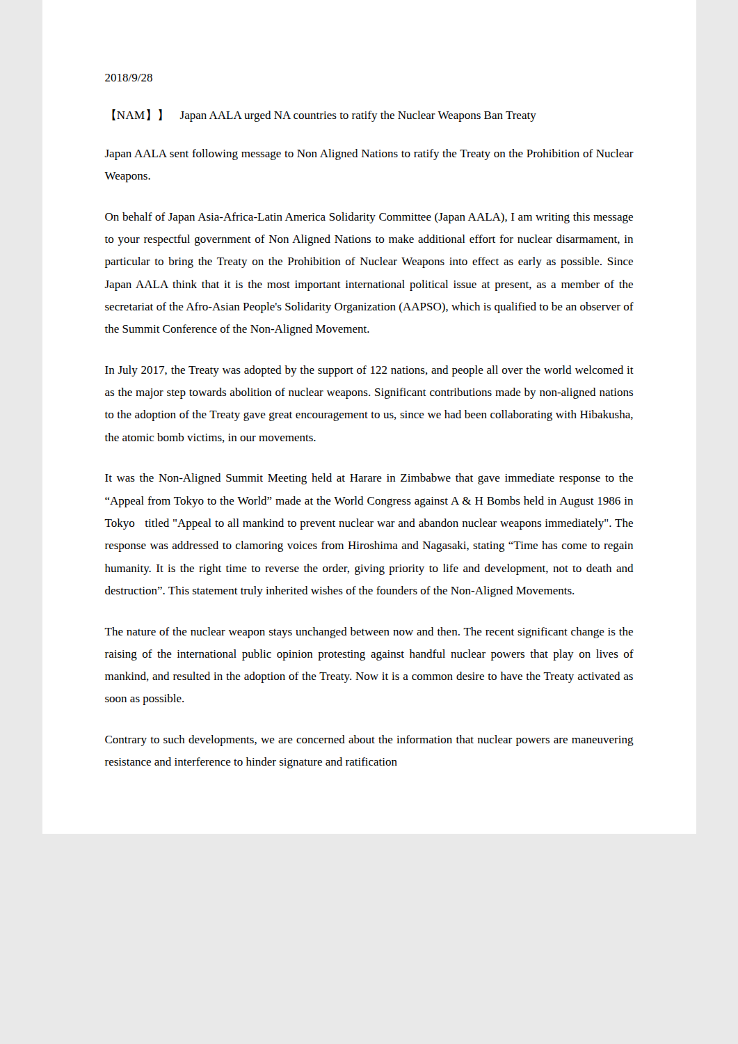2018/9/28
【NAM】】Japan AALA urged NA countries to ratify the Nuclear Weapons Ban Treaty
Japan AALA sent following message to Non Aligned Nations to ratify the Treaty on the Prohibition of Nuclear Weapons.
On behalf of Japan Asia-Africa-Latin America Solidarity Committee (Japan AALA), I am writing this message to your respectful government of Non Aligned Nations to make additional effort for nuclear disarmament, in particular to bring the Treaty on the Prohibition of Nuclear Weapons into effect as early as possible. Since Japan AALA think that it is the most important international political issue at present, as a member of the secretariat of the Afro-Asian People's Solidarity Organization (AAPSO), which is qualified to be an observer of the Summit Conference of the Non-Aligned Movement.
In July 2017, the Treaty was adopted by the support of 122 nations, and people all over the world welcomed it as the major step towards abolition of nuclear weapons. Significant contributions made by non-aligned nations to the adoption of the Treaty gave great encouragement to us, since we had been collaborating with Hibakusha, the atomic bomb victims, in our movements.
It was the Non-Aligned Summit Meeting held at Harare in Zimbabwe that gave immediate response to the “Appeal from Tokyo to the World” made at the World Congress against A & H Bombs held in August 1986 in Tokyo titled "Appeal to all mankind to prevent nuclear war and abandon nuclear weapons immediately". The response was addressed to clamoring voices from Hiroshima and Nagasaki, stating “Time has come to regain humanity. It is the right time to reverse the order, giving priority to life and development, not to death and destruction”. This statement truly inherited wishes of the founders of the Non-Aligned Movements.
The nature of the nuclear weapon stays unchanged between now and then. The recent significant change is the raising of the international public opinion protesting against handful nuclear powers that play on lives of mankind, and resulted in the adoption of the Treaty. Now it is a common desire to have the Treaty activated as soon as possible.
Contrary to such developments, we are concerned about the information that nuclear powers are maneuvering resistance and interference to hinder signature and ratification